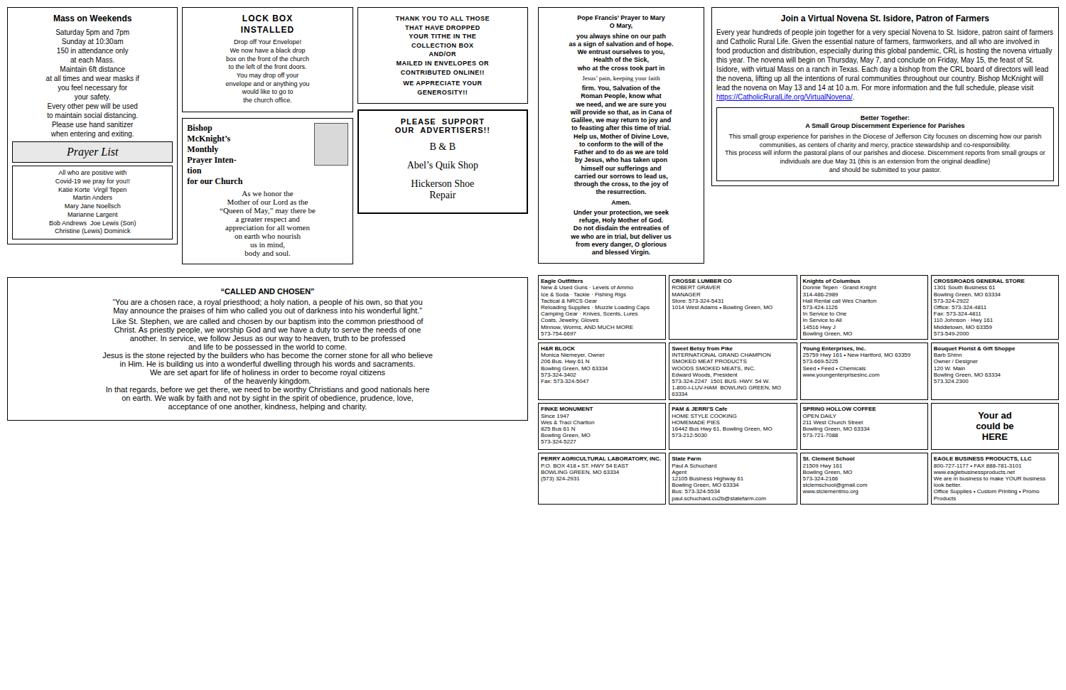Mass on Weekends
Saturday 5pm and 7pm
Sunday at 10:30am
150 in attendance only
at each Mass.
Maintain 6ft distance
at all times and wear masks if
you feel necessary for
your safety.
Every other pew will be used
to maintain social distancing.
Please use hand sanitizer
when entering and exiting.
Prayer List
All who are positive with
Covid-19 we pray for you!!
Katie Korte Virgil Tepen
Martin Anders
Mary Jane Noellsch
Marianne Largent
Bob Andrews Joe Lewis (Son)
Christine (Lewis) Dominick
LOCK BOX
INSTALLED
Drop off Your Envelope!
We now have a black drop
box on the front of the church
to the left of the front doors.
You may drop off your
envelope and or anything you
would like to go to
the church office.
Bishop
McKnight’s
Monthly
Prayer Inten-
tion
for our Church
As we honor the
Mother of our Lord as the
“Queen of May,” may there be
a greater respect and
appreciation for all women
on earth who nourish
us in mind,
body and soul.
THANK YOU TO ALL THOSE
THAT HAVE DROPPED
YOUR TITHE IN THE
COLLECTION BOX
AND/OR
MAILED IN ENVELOPES OR
CONTRIBUTED ONLINE!!
WE APPRECIATE YOUR
GENEROSITY!!
PLEASE SUPPORT
OUR ADVERTISERS!!
B & B
Abel’s Quik Shop
Hickerson Shoe
Repair
“CALLED AND CHOSEN”
“You are a chosen race, a royal priesthood; a holy nation, a people of his own, so that you
May announce the praises of him who called you out of darkness into his wonderful light.”
Like St. Stephen, we are called and chosen by our baptism into the common priesthood of
Christ. As priestly people, we worship God and we have a duty to serve the needs of one
another. In service, we follow Jesus as our way to heaven, truth to be professed
and life to be possessed in the world to come.
Jesus is the stone rejected by the builders who has become the corner stone for all who believe
in Him. He is building us into a wonderful dwelling through his words and sacraments.
We are set apart for life of holiness in order to become royal citizens
of the heavenly kingdom.
In that regards, before we get there, we need to be worthy Christians and good nationals here
on earth. We walk by faith and not by sight in the spirit of obedience, prudence, love,
acceptance of one another, kindness, helping and charity.
Pope Francis’ Prayer to Mary
O Mary,
you always shine on our path
as a sign of salvation and of hope.
We entrust ourselves to you,
Health of the Sick,
who at the cross took part in
Jesus’ pain, keeping your faith
firm. You, Salvation of the
Roman People, know what
we need, and we are sure you
will provide so that, as in Cana of
Galilee, we may return to joy and
to feasting after this time of trial.
Help us, Mother of Divine Love,
to conform to the will of the
Father and to do as we are told
by Jesus, who has taken upon
himself our sufferings and
carried our sorrows to lead us,
through the cross, to the joy of
the resurrection.
Amen.
Under your protection, we seek
refuge, Holy Mother of God.
Do not disdain the entreaties of
we who are in trial, but deliver us
from every danger, O glorious
and blessed Virgin.
Join a Virtual Novena St. Isidore, Patron of Farmers
Every year hundreds of people join together for a very special Novena to St. Isidore, patron saint of farmers and Catholic Rural Life. Given the essential nature of farmers, farmworkers, and all who are involved in food production and distribution, especially during this global pandemic, CRL is hosting the novena virtually this year. The novena will begin on Thursday, May 7, and conclude on Friday, May 15, the feast of St. Isidore, with virtual Mass on a ranch in Texas. Each day a bishop from the CRL board of directors will lead the novena, lifting up all the intentions of rural communities throughout our country. Bishop McKnight will lead the novena on May 13 and 14 at 10 a.m. For more information and the full schedule, please visit https://CatholicRuralLife.org/VirtualNovena/.
Better Together:
A Small Group Discernment Experience for Parishes
This small group experience for parishes in the Diocese of Jefferson City focuses on discerning how our parish communities, as centers of charity and mercy, practice stewardship and co-responsibility.
This process will inform the pastoral plans of our parishes and diocese. Discernment reports from small groups or individuals are due May 31 (this is an extension from the original deadline)
and should be submitted to your pastor.
Eagle Outfitters
New & Used Guns · Levels of Ammo
Ice & Soda · Tackle · Fishing Rigs
Tactical & NRCS Gear
Reloading Supplies · Muzzle Loading Caps
Camping Gear · Knives, Scents, Lures
Coats, Jewelry, Gloves
Minnow, Worms, AND MUCH MORE
573-754-6697
CROSSE LUMBER CO
ROBERT GRAVER
MANAGER
Store: 573-324-5431
1014 West Adams • Bowling Green, MO
Knights of Columbus
Donnie Tepen · Grand Knight
314-486-2989
Hall Rental call Wes Charlton
573-424-1126
In Service to One
In Service to All
14516 Hwy J
Bowling Green, MO
CROSSROADS GENERAL STORE
1301 South Business 61
Bowling Green, MO 63334
573-324-2922
Office: 573-324-4811
Fax: 573-324-4811
110 Johnson · Hwy 161
Middletown, MO 63359
573-549-2000
H&R BLOCK
Monica Niemeyer, Owner
206 Bus. Hwy 61 N
Bowling Green, MO 63334
573-324-3402
Fax: 573-324-5047
Sweet Betsy from Pike
INTERNATIONAL GRAND CHAMPION
SMOKED MEAT PRODUCTS
WOODS SMOKED MEATS, INC.
Edward Woods, President
573-324-2247 1501 BUS. HWY. 54 W.
1-800-I-LUV-HAM BOWLING GREEN, MO 63334
Young Enterprises, Inc.
25759 Hwy 161 • New Hartford, MO 63359
573-669-5225
Seed • Feed • Chemicals
www.youngenterprisesinc.com
Bouquet Florist & Gift Shoppe
Barb Shinn
Owner / Designer
120 W. Main
Bowling Green, MO 63334
573.324.2300
FINKE MONUMENT
Since 1947
Wes & Traci Charlton
825 Bus 61 N
Bowling Green, MO
573-324-5227
PAM & JERRI’S Cafe
HOME STYLE COOKING
HOMEMADE PIES
16442 Bus Hwy 61, Bowling Green, MO
573-212-5030
SPRING HOLLOW COFFEE
OPEN DAILY
211 West Church Street
Bowling Green, MO 63334
573-721-7088
Your ad
could be
HERE
PERRY AGRICULTURAL LABORATORY, INC.
P.O. BOX 418 • ST. HWY 54 EAST
BOWLING GREEN, MO 63334
(573) 324-2931
State Farm
Paul A Schuchard
Agent
12105 Business Highway 61
Bowling Green, MO 63334
Bus: 573-324-5534
paul.schuchard.cu2b@statefarm.com
St. Clement School
21509 Hwy 161
Bowling Green, MO
573-324-2166
stclemschool@gmail.com
www.stclementmo.org
EAGLE BUSINESS PRODUCTS, LLC
800-727-1177 • FAX 888-781-3101
www.eaglebusinessproducts.net
We are in business to make YOUR business look better.
Office Supplies • Custom Printing • Promo Products